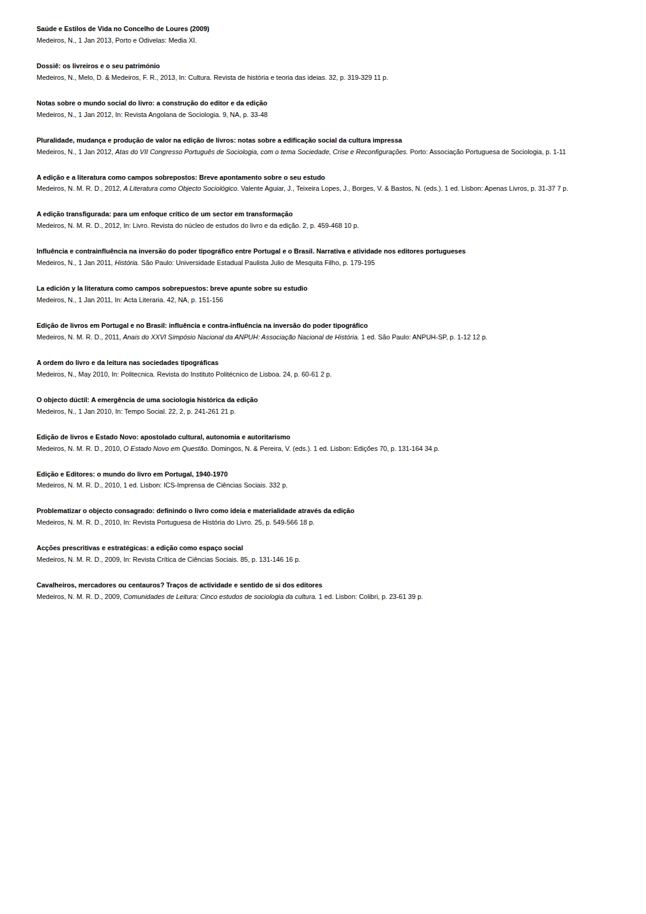Saúde e Estilos de Vida no Concelho de Loures (2009)
Medeiros, N., 1 Jan 2013, Porto e Odivelas: Media XI.
Dossiê: os livreiros e o seu património
Medeiros, N., Melo, D. & Medeiros, F. R., 2013, In: Cultura. Revista de história e teoria das ideias. 32, p. 319-329 11 p.
Notas sobre o mundo social do livro: a construção do editor e da edição
Medeiros, N., 1 Jan 2012, In: Revista Angolana de Sociologia. 9, NA, p. 33-48
Pluralidade, mudança e produção de valor na edição de livros: notas sobre a edificação social da cultura impressa
Medeiros, N., 1 Jan 2012, Atas do VII Congresso Português de Sociologia, com o tema Sociedade, Crise e Reconfigurações. Porto: Associação Portuguesa de Sociologia, p. 1-11
A edição e a literatura como campos sobrepostos: Breve apontamento sobre o seu estudo
Medeiros, N. M. R. D., 2012, A Literatura como Objecto Sociológico. Valente Aguiar, J., Teixeira Lopes, J., Borges, V. & Bastos, N. (eds.). 1 ed. Lisbon: Apenas Livros, p. 31-37 7 p.
A edição transfigurada: para um enfoque crítico de um sector em transformação
Medeiros, N. M. R. D., 2012, In: Livro. Revista do núcleo de estudos do livro e da edição. 2, p. 459-468 10 p.
Influência e contrainfluência na inversão do poder tipográfico entre Portugal e o Brasil. Narrativa e atividade nos editores portugueses
Medeiros, N., 1 Jan 2011, História. São Paulo: Universidade Estadual Paulista Julio de Mesquita Filho, p. 179-195
La edición y la literatura como campos sobrepuestos: breve apunte sobre su estudio
Medeiros, N., 1 Jan 2011, In: Acta Literaria. 42, NA, p. 151-156
Edição de livros em Portugal e no Brasil: influência e contra-influência na inversão do poder tipográfico
Medeiros, N. M. R. D., 2011, Anais do XXVI Simpósio Nacional da ANPUH: Associação Nacional de História. 1 ed. São Paulo: ANPUH-SP, p. 1-12 12 p.
A ordem do livro e da leitura nas sociedades tipográficas
Medeiros, N., May 2010, In: Politecnica. Revista do Instituto Politécnico de Lisboa. 24, p. 60-61 2 p.
O objecto dúctil: A emergência de uma sociologia histórica da edição
Medeiros, N., 1 Jan 2010, In: Tempo Social. 22, 2, p. 241-261 21 p.
Edição de livros e Estado Novo: apostolado cultural, autonomia e autoritarismo
Medeiros, N. M. R. D., 2010, O Estado Novo em Questão. Domingos, N. & Pereira, V. (eds.). 1 ed. Lisbon: Edições 70, p. 131-164 34 p.
Edição e Editores: o mundo do livro em Portugal, 1940-1970
Medeiros, N. M. R. D., 2010, 1 ed. Lisbon: ICS-Imprensa de Ciências Sociais. 332 p.
Problematizar o objecto consagrado: definindo o livro como ideia e materialidade através da edição
Medeiros, N. M. R. D., 2010, In: Revista Portuguesa de História do Livro. 25, p. 549-566 18 p.
Acções prescritivas e estratégicas: a edição como espaço social
Medeiros, N. M. R. D., 2009, In: Revista Crítica de Ciências Sociais. 85, p. 131-146 16 p.
Cavalheiros, mercadores ou centauros? Traços de actividade e sentido de si dos editores
Medeiros, N. M. R. D., 2009, Comunidades de Leitura: Cinco estudos de sociologia da cultura. 1 ed. Lisbon: Colibri, p. 23-61 39 p.